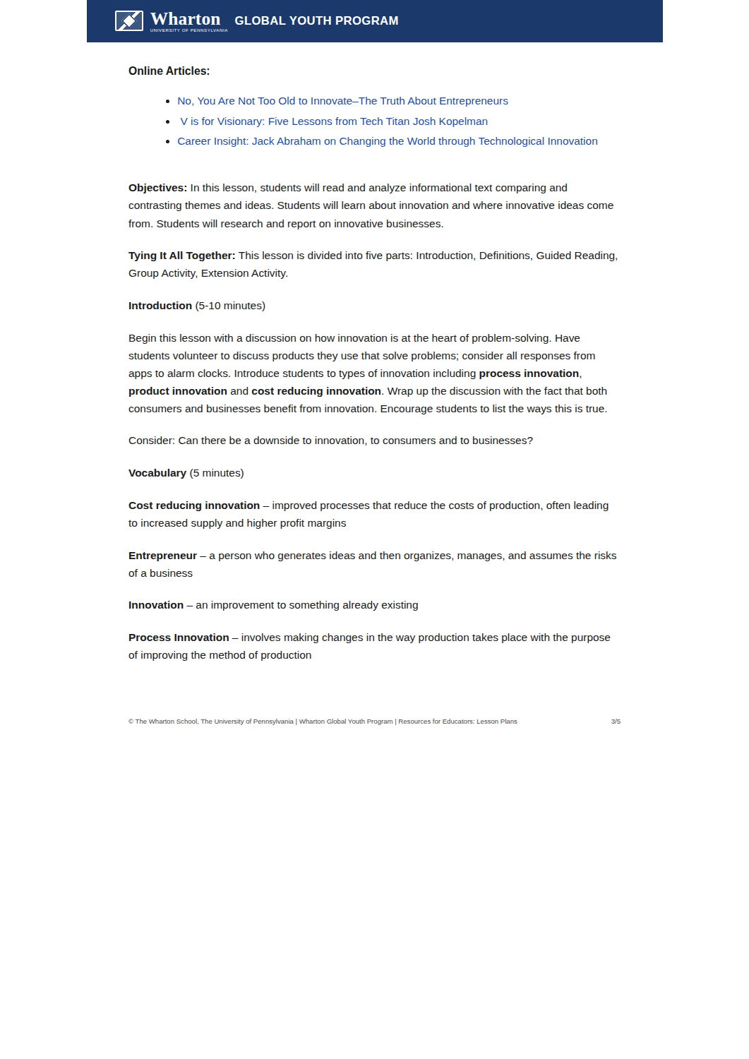WhartonUniversity of Pennsylvania Global Youth Program
Online Articles:
No, You Are Not Too Old to Innovate–The Truth About Entrepreneurs
V is for Visionary: Five Lessons from Tech Titan Josh Kopelman
Career Insight: Jack Abraham on Changing the World through Technological Innovation
Objectives: In this lesson, students will read and analyze informational text comparing and contrasting themes and ideas. Students will learn about innovation and where innovative ideas come from. Students will research and report on innovative businesses.
Tying It All Together: This lesson is divided into five parts: Introduction, Definitions, Guided Reading, Group Activity, Extension Activity.
Introduction (5-10 minutes)
Begin this lesson with a discussion on how innovation is at the heart of problem-solving. Have students volunteer to discuss products they use that solve problems; consider all responses from apps to alarm clocks. Introduce students to types of innovation including process innovation, product innovation and cost reducing innovation. Wrap up the discussion with the fact that both consumers and businesses benefit from innovation. Encourage students to list the ways this is true.
Consider: Can there be a downside to innovation, to consumers and to businesses?
Vocabulary (5 minutes)
Cost reducing innovation – improved processes that reduce the costs of production, often leading to increased supply and higher profit margins
Entrepreneur – a person who generates ideas and then organizes, manages, and assumes the risks of a business
Innovation – an improvement to something already existing
Process Innovation – involves making changes in the way production takes place with the purpose of improving the method of production
© The Wharton School, The University of Pennsylvania | Wharton Global Youth Program | Resources for Educators: Lesson Plans
3/5